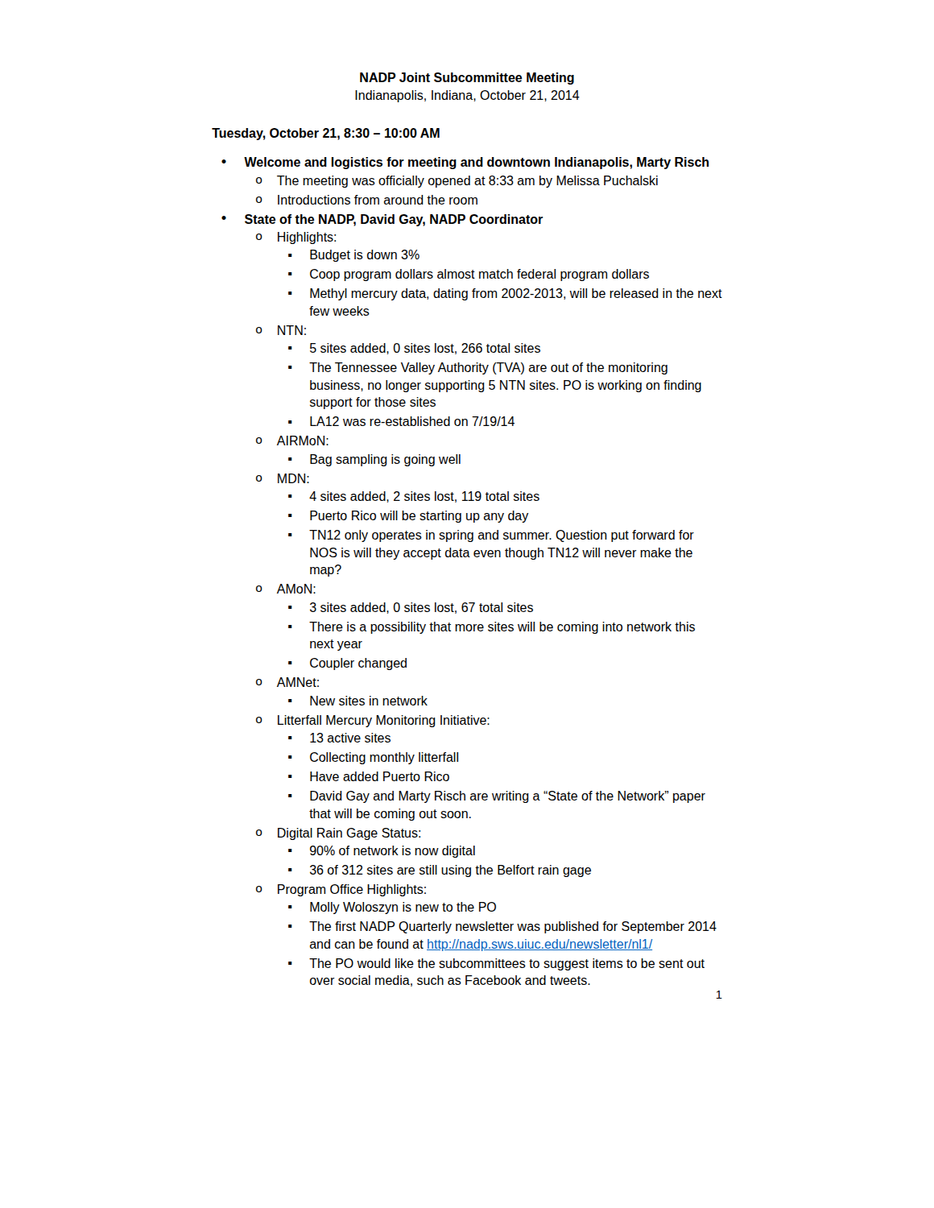NADP Joint Subcommittee Meeting
Indianapolis, Indiana, October 21, 2014
Tuesday, October 21, 8:30 – 10:00 AM
Welcome and logistics for meeting and downtown Indianapolis, Marty Risch
The meeting was officially opened at 8:33 am by Melissa Puchalski
Introductions from around the room
State of the NADP, David Gay, NADP Coordinator
Highlights:
Budget is down 3%
Coop program dollars almost match federal program dollars
Methyl mercury data, dating from 2002-2013, will be released in the next few weeks
NTN:
5 sites added, 0 sites lost, 266 total sites
The Tennessee Valley Authority (TVA) are out of the monitoring business, no longer supporting 5 NTN sites. PO is working on finding support for those sites
LA12 was re-established on 7/19/14
AIRMoN:
Bag sampling is going well
MDN:
4 sites added, 2 sites lost, 119 total sites
Puerto Rico will be starting up any day
TN12 only operates in spring and summer. Question put forward for NOS is will they accept data even though TN12 will never make the map?
AMoN:
3 sites added, 0 sites lost, 67 total sites
There is a possibility that more sites will be coming into network this next year
Coupler changed
AMNet:
New sites in network
Litterfall Mercury Monitoring Initiative:
13 active sites
Collecting monthly litterfall
Have added Puerto Rico
David Gay and Marty Risch are writing a “State of the Network” paper that will be coming out soon.
Digital Rain Gage Status:
90% of network is now digital
36 of 312 sites are still using the Belfort rain gage
Program Office Highlights:
Molly Woloszyn is new to the PO
The first NADP Quarterly newsletter was published for September 2014 and can be found at http://nadp.sws.uiuc.edu/newsletter/nl1/
The PO would like the subcommittees to suggest items to be sent out over social media, such as Facebook and tweets.
1